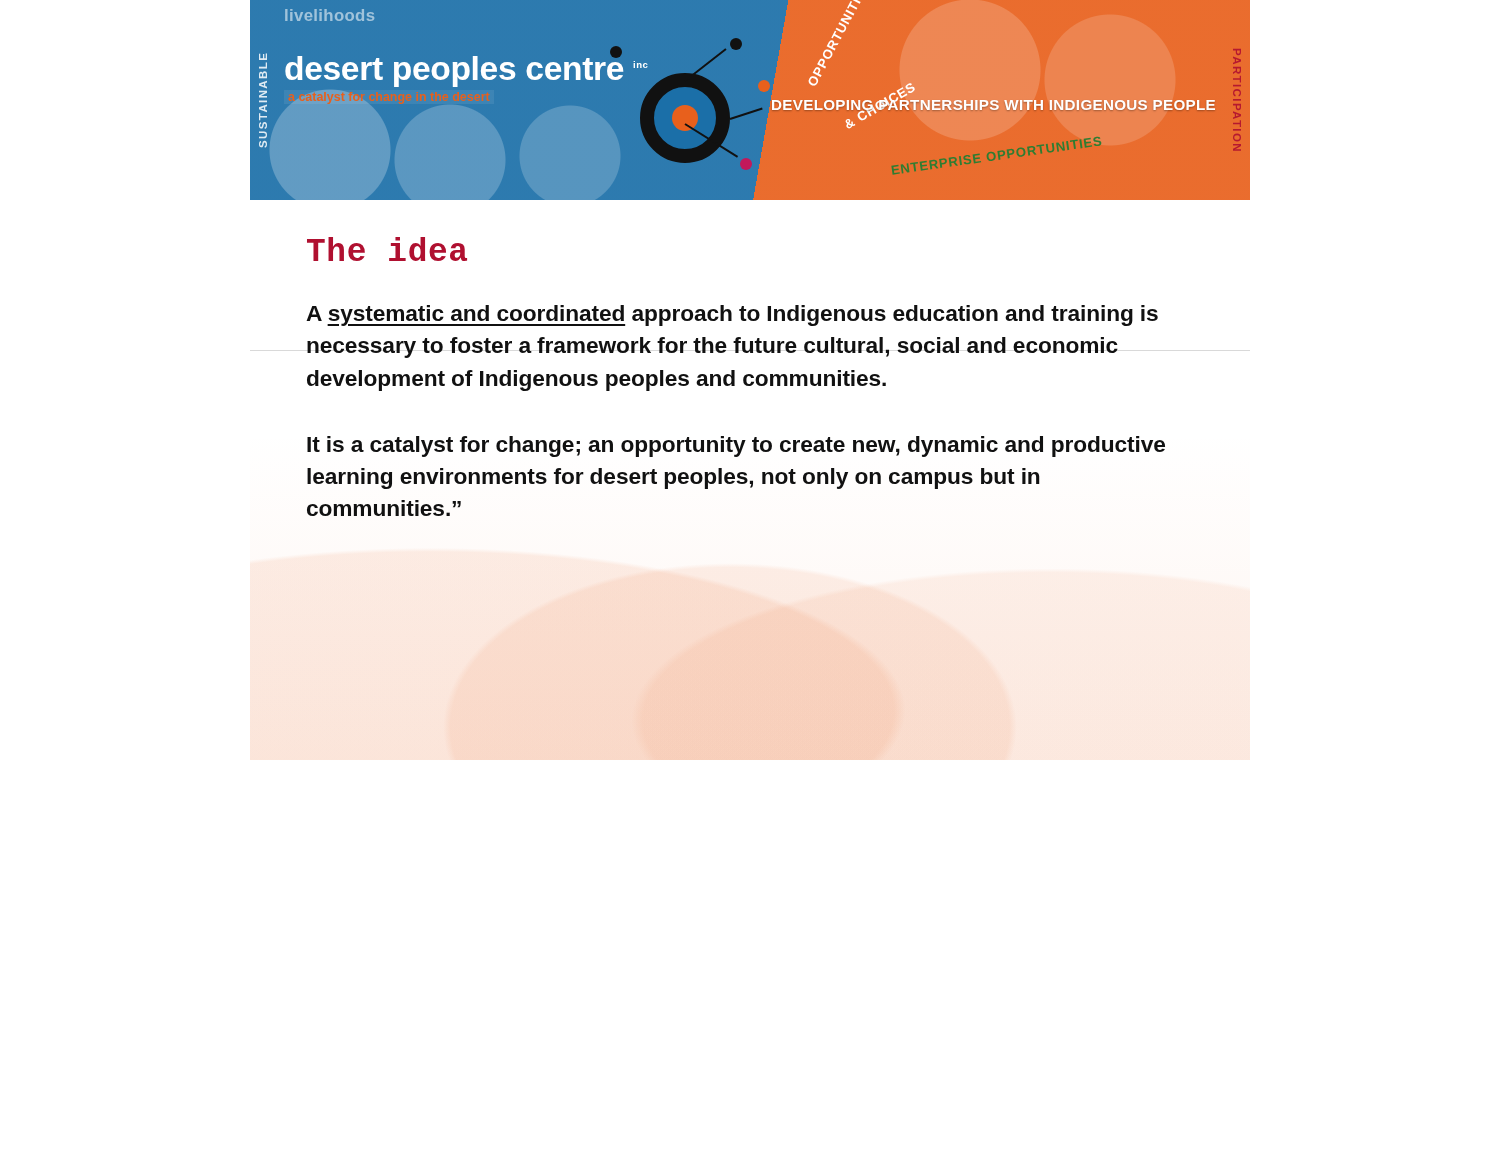Sustainable Participation
livelihoods
desert peoples centre inc
a catalyst for change in the desert
Opportunities & Choices Enterprise Opportunities
Developing partnerships with Indigenous people
The idea
A systematic and coordinated approach to Indigenous education and training is necessary to foster a framework for the future cultural, social and economic development of Indigenous peoples and communities.
It is a catalyst for change; an opportunity to create new, dynamic and productive learning environments for desert peoples, not only on campus but in communities.”